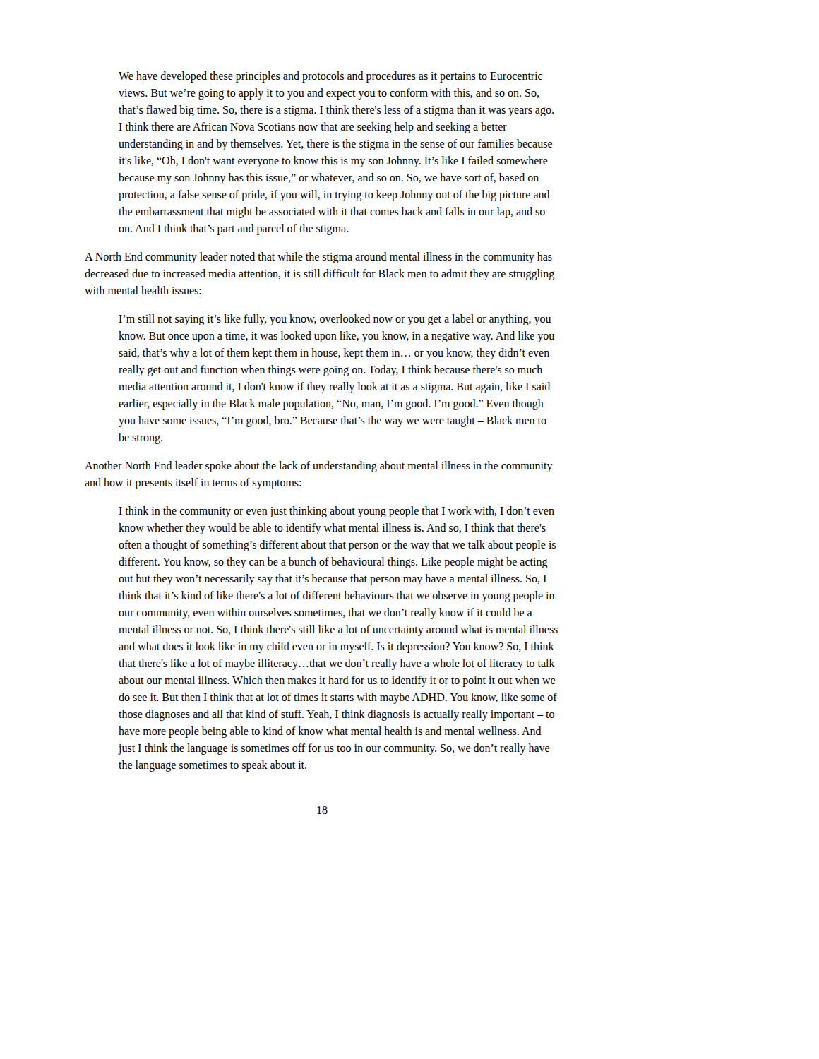We have developed these principles and protocols and procedures as it pertains to Eurocentric views. But we’re going to apply it to you and expect you to conform with this, and so on. So, that’s flawed big time. So, there is a stigma. I think there's less of a stigma than it was years ago. I think there are African Nova Scotians now that are seeking help and seeking a better understanding in and by themselves. Yet, there is the stigma in the sense of our families because it's like, “Oh, I don't want everyone to know this is my son Johnny. It’s like I failed somewhere because my son Johnny has this issue,” or whatever, and so on. So, we have sort of, based on protection, a false sense of pride, if you will, in trying to keep Johnny out of the big picture and the embarrassment that might be associated with it that comes back and falls in our lap, and so on. And I think that’s part and parcel of the stigma.
A North End community leader noted that while the stigma around mental illness in the community has decreased due to increased media attention, it is still difficult for Black men to admit they are struggling with mental health issues:
I’m still not saying it’s like fully, you know, overlooked now or you get a label or anything, you know. But once upon a time, it was looked upon like, you know, in a negative way. And like you said, that’s why a lot of them kept them in house, kept them in… or you know, they didn’t even really get out and function when things were going on. Today, I think because there's so much media attention around it, I don't know if they really look at it as a stigma. But again, like I said earlier, especially in the Black male population, “No, man, I’m good. I’m good.” Even though you have some issues, “I’m good, bro.” Because that’s the way we were taught – Black men to be strong.
Another North End leader spoke about the lack of understanding about mental illness in the community and how it presents itself in terms of symptoms:
I think in the community or even just thinking about young people that I work with, I don’t even know whether they would be able to identify what mental illness is. And so, I think that there's often a thought of something’s different about that person or the way that we talk about people is different. You know, so they can be a bunch of behavioural things. Like people might be acting out but they won’t necessarily say that it’s because that person may have a mental illness. So, I think that it’s kind of like there's a lot of different behaviours that we observe in young people in our community, even within ourselves sometimes, that we don’t really know if it could be a mental illness or not. So, I think there's still like a lot of uncertainty around what is mental illness and what does it look like in my child even or in myself. Is it depression? You know? So, I think that there's like a lot of maybe illiteracy…that we don’t really have a whole lot of literacy to talk about our mental illness. Which then makes it hard for us to identify it or to point it out when we do see it. But then I think that at lot of times it starts with maybe ADHD. You know, like some of those diagnoses and all that kind of stuff. Yeah, I think diagnosis is actually really important – to have more people being able to kind of know what mental health is and mental wellness. And just I think the language is sometimes off for us too in our community. So, we don’t really have the language sometimes to speak about it.
18